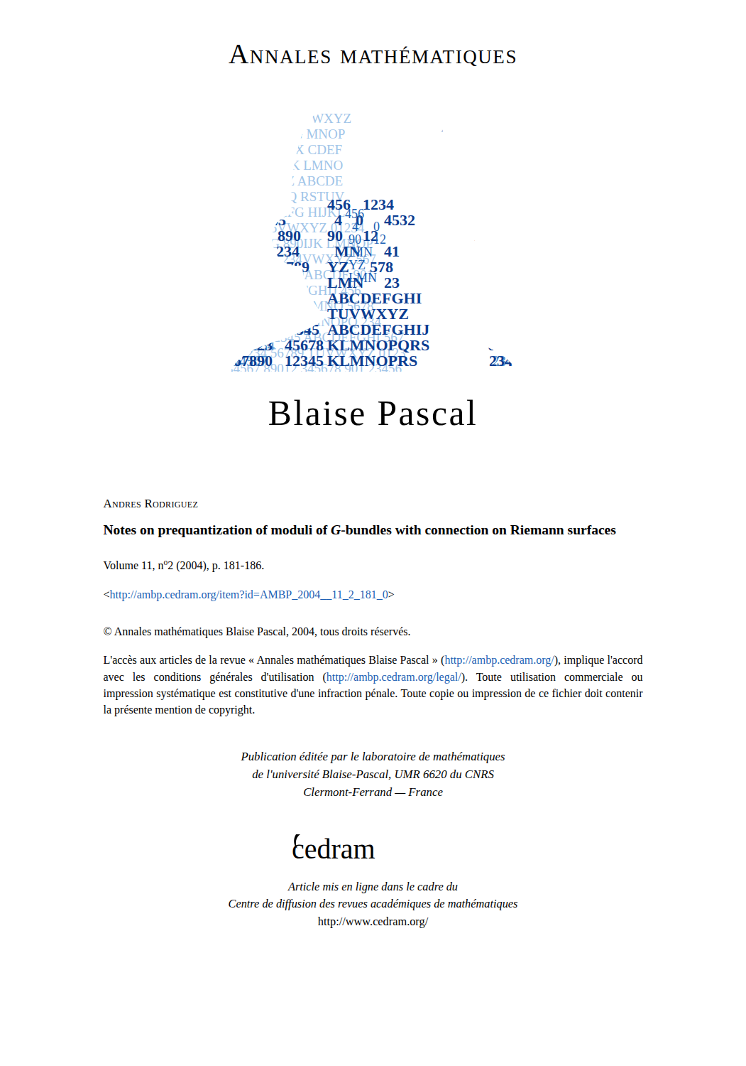Annales mathématiques
2345BCDEFGHI 567PQRSTUV WXYZ 89ABCDEFG MNOP 012STUVWX CDEF 3456FGHIJK LMNO 789012XYZ ABCDE 23456NOPQ RSTUV 60789CDEFG HIJKL 90123 45VWXYZ 01234 P235EFG 890IJK LMNOP 578UVW 234VWXYZ 567 012LM 56789ABCDE 901 45678 90123 FGHIJ 456 78901 2345 KLMNO 5678 12345 67890 LMNOPQ 234 56789012345 ABCDEFGHI 567 901234 56789 TUVWXYZ 0123 34567 89012 345678 901 23456 567 89 012 3456 789012 23456 60789 90123 235 578 012 45678 78901 12345 56789012345 901234 34567 1 MNOP CDE 01 50 890 1234 4532 12 67 90 41 578 23 567 01 23456 567 89 012 3456 89012 23456 0789 90 45 235 890 78 234 12 56789 15 79012 7800 2345 123 67890 56789012345 90123 45678 67890 12345 1 01 50 890 1234 4532 12 67 90 41 578 23 567 01 23456 456 1234 4 0 4532 90 12 MN 41 YZ 578 LMN 23 ABCDEFGHI TUVWXYZ ABCDEFGHIJ KLMNOPQRS KLMNOPRS 456 4 0 90 12 MN YZ LMN
Blaise Pascal
Andres Rodriguez
Notes on prequantization of moduli of G-bundles with connection on Riemann surfaces
Volume 11, no2 (2004), p. 181-186.
<http://ambp.cedram.org/item?id=AMBP_2004__11_2_181_0>
© Annales mathématiques Blaise Pascal, 2004, tous droits réservés.
L'accès aux articles de la revue « Annales mathématiques Blaise Pascal » (http://ambp.cedram.org/), implique l'accord avec les conditions générales d'utilisation (http://ambp.cedram.org/legal/). Toute utilisation commerciale ou impression systématique est constitutive d'une infraction pénale. Toute copie ou impression de ce fichier doit contenir la présente mention de copyright.
Publication éditée par le laboratoire de mathématiques
de l'université Blaise-Pascal, UMR 6620 du CNRS
Clermont-Ferrand — France
cedram
Article mis en ligne dans le cadre du
Centre de diffusion des revues académiques de mathématiques
http://www.cedram.org/